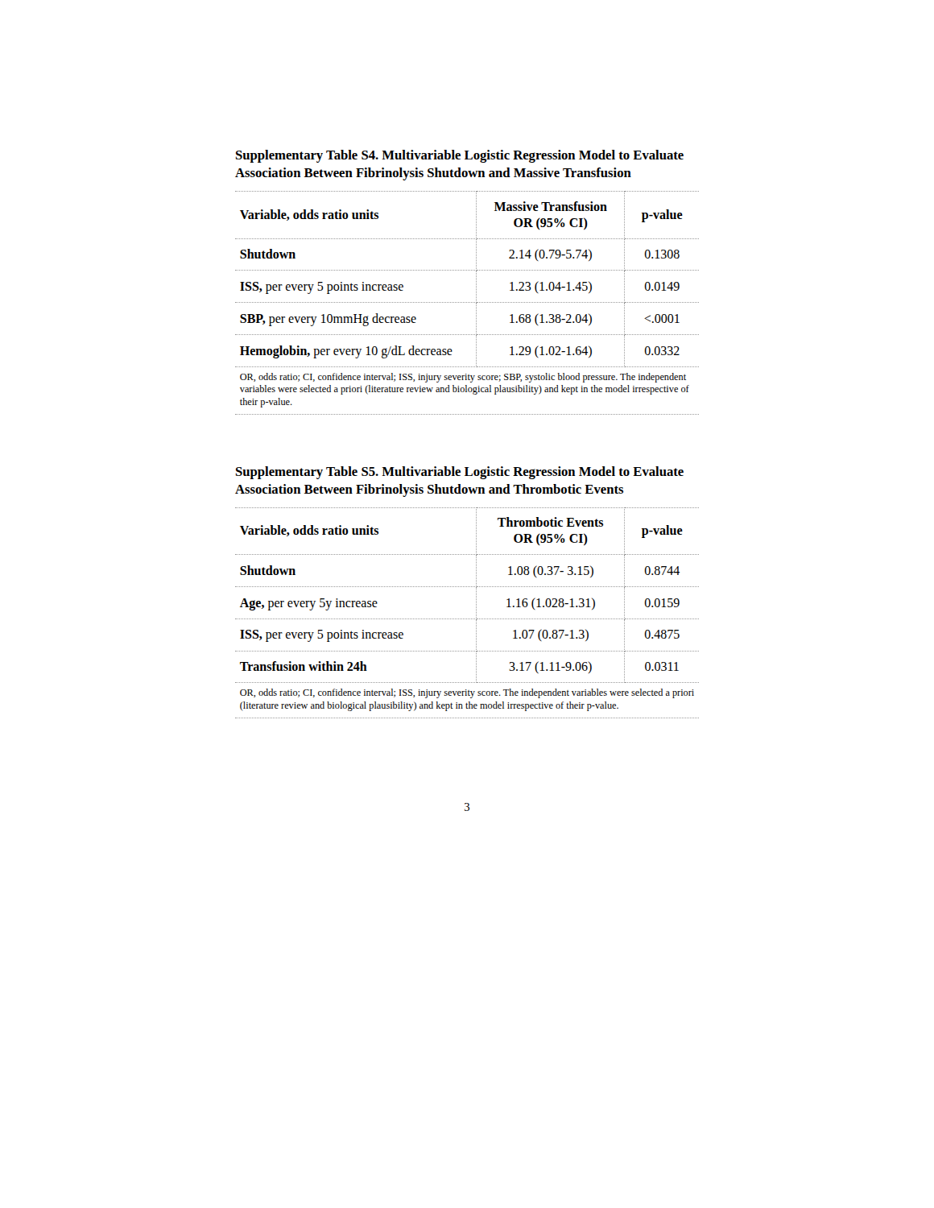Supplementary Table S4. Multivariable Logistic Regression Model to Evaluate Association Between Fibrinolysis Shutdown and Massive Transfusion
| Variable, odds ratio units | Massive Transfusion OR (95% CI) | p-value |
| --- | --- | --- |
| Shutdown | 2.14 (0.79-5.74) | 0.1308 |
| ISS, per every 5 points increase | 1.23 (1.04-1.45) | 0.0149 |
| SBP, per every 10mmHg decrease | 1.68 (1.38-2.04) | <.0001 |
| Hemoglobin, per every 10 g/dL decrease | 1.29 (1.02-1.64) | 0.0332 |
OR, odds ratio; CI, confidence interval; ISS, injury severity score; SBP, systolic blood pressure. The independent variables were selected a priori (literature review and biological plausibility) and kept in the model irrespective of their p-value.
Supplementary Table S5. Multivariable Logistic Regression Model to Evaluate Association Between Fibrinolysis Shutdown and Thrombotic Events
| Variable, odds ratio units | Thrombotic Events OR (95% CI) | p-value |
| --- | --- | --- |
| Shutdown | 1.08 (0.37- 3.15) | 0.8744 |
| Age, per every 5y increase | 1.16 (1.028-1.31) | 0.0159 |
| ISS, per every 5 points increase | 1.07 (0.87-1.3) | 0.4875 |
| Transfusion within 24h | 3.17 (1.11-9.06) | 0.0311 |
OR, odds ratio; CI, confidence interval; ISS, injury severity score. The independent variables were selected a priori (literature review and biological plausibility) and kept in the model irrespective of their p-value.
3